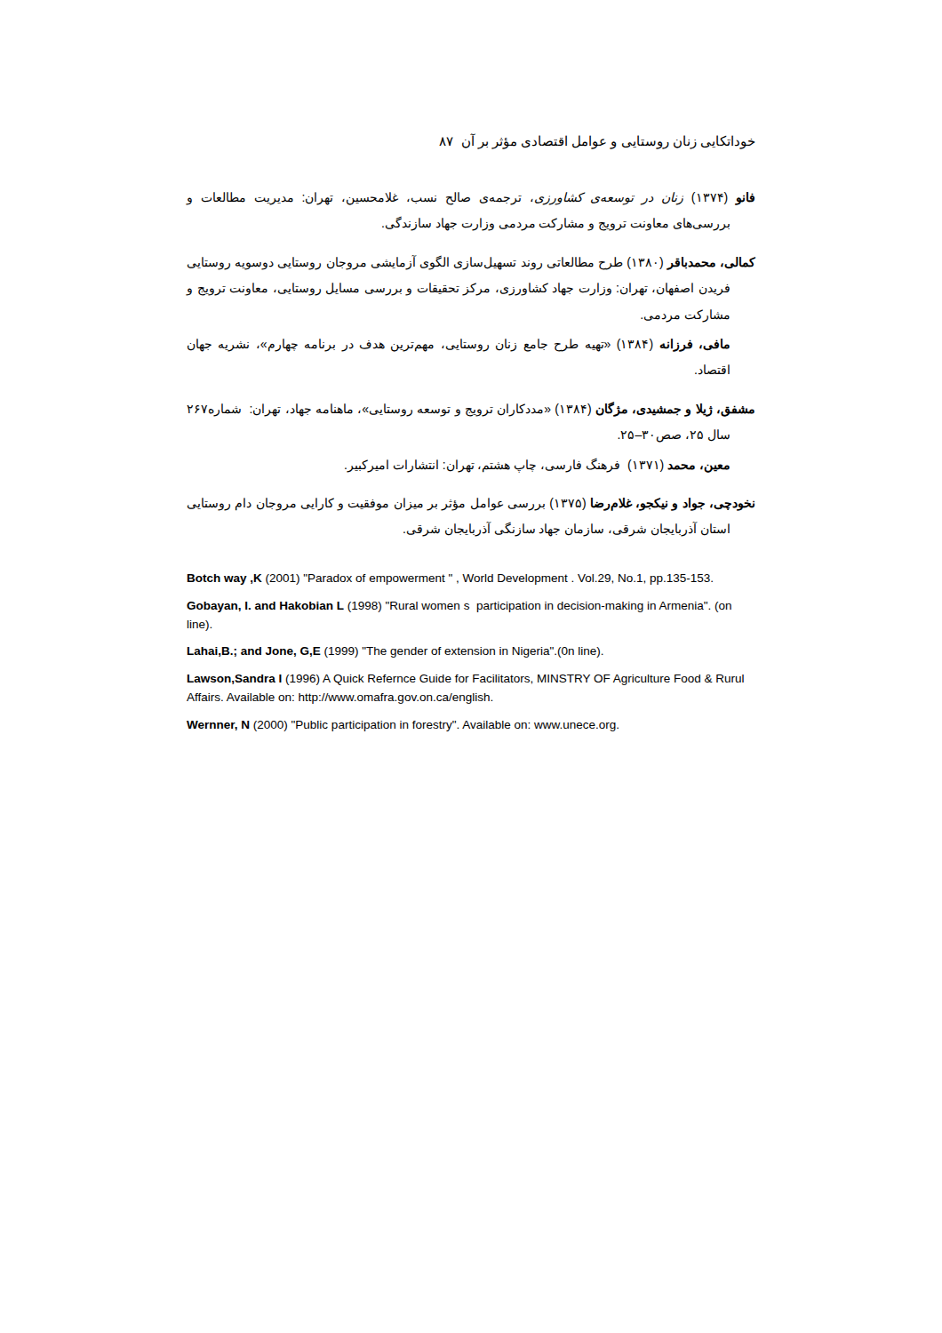خوداتکایی زنان روستایی و عوامل اقتصادی مؤثر بر آن ۸۷
فانو (۱۳۷۴) زنان در توسعه‌ی کشاورزی، ترجمه‌ی صالح نسب، غلامحسین، تهران: مدیریت مطالعات و بررسی‌های معاونت ترویج و مشارکت مردمی وزارت جهاد سازندگی.
کمالی، محمدباقر (۱۳۸۰) طرح مطالعاتی روند تسهیل‌سازی الگوی آزمایشی مروجان روستایی دوسویه روستایی فریدن اصفهان، تهران: وزارت جهاد کشاورزی، مرکز تحقیقات و بررسی مسایل روستایی، معاونت ترویج و مشارکت مردمی.
مافی، فرزانه (۱۳۸۴) «تهیه طرح جامع زنان روستایی، مهم‌ترین هدف در برنامه چهارم»، نشریه جهان اقتصاد.
مشفق، ژیلا و جمشیدی، مژگان (۱۳۸۴) «مددکاران ترویج و توسعه روستایی»، ماهنامه جهاد، تهران: شماره۲۶۷ سال ۲۵، صص۳۰–۲۵.
معین، محمد (۱۳۷۱) فرهنگ فارسی، چاپ هشتم، تهران: انتشارات امیرکبیر.
نخودچی، جواد و نیکجو، غلام‌رضا (۱۳۷۵) بررسی عوامل مؤثر بر میزان موفقیت و کارایی مروجان دام روستایی استان آذربایجان شرقی، سازمان جهاد سازنگی آذربایجان شرقی.
Botch way ,K (2001) "Paradox of empowerment " , World Development . Vol.29, No.1, pp.135-153.
Gobayan, I. and Hakobian L (1998) "Rural women s participation in decision-making in Armenia". (on line).
Lahai,B.; and Jone, G,E (1999) "The gender of extension in Nigeria".(0n line).
Lawson,Sandra I (1996) A Quick Refernce Guide for Facilitators, MINSTRY OF Agriculture Food & Rurul Affairs. Available on: http://www.omafra.gov.on.ca/english.
Wernner, N (2000) "Public participation in forestry". Available on: www.unece.org.